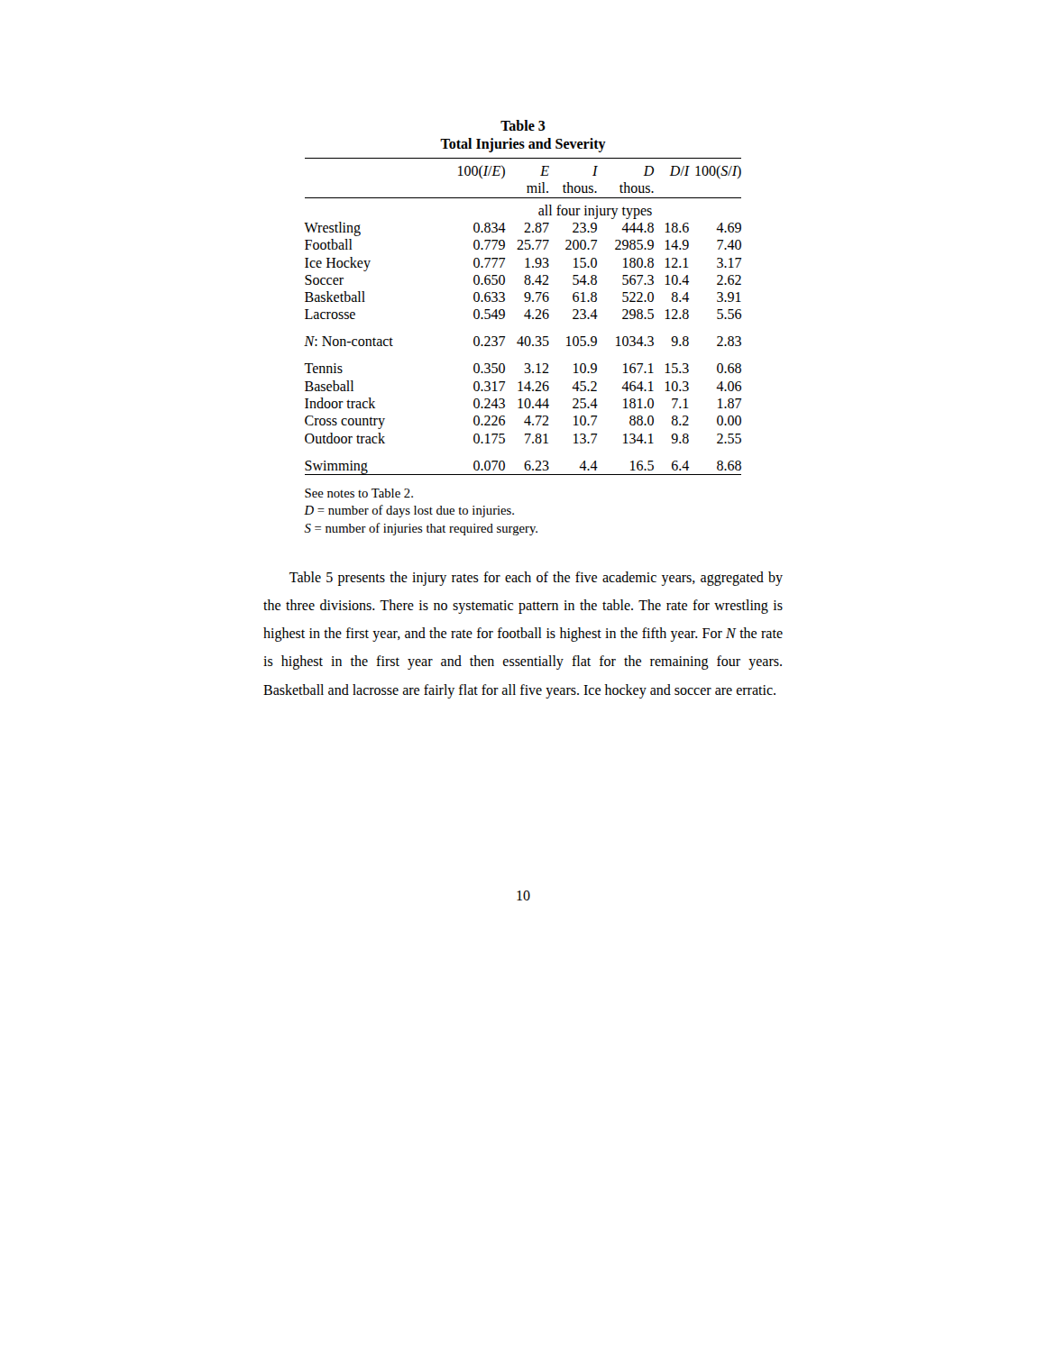Table 3
Total Injuries and Severity
| | 100( I / E ) | E | I | D | D / I | 100( S / I ) |
| | | mil. | thous. | thous. | | |
| | all four injury types |
| Wrestling | 0.834 | 2.87 | 23.9 | 444.8 | 18.6 | 4.69 |
| Football | 0.779 | 25.77 | 200.7 | 2985.9 | 14.9 | 7.40 |
| Ice Hockey | 0.777 | 1.93 | 15.0 | 180.8 | 12.1 | 3.17 |
| Soccer | 0.650 | 8.42 | 54.8 | 567.3 | 10.4 | 2.62 |
| Basketball | 0.633 | 9.76 | 61.8 | 522.0 | 8.4 | 3.91 |
| Lacrosse | 0.549 | 4.26 | 23.4 | 298.5 | 12.8 | 5.56 |
| N : Non-contact | 0.237 | 40.35 | 105.9 | 1034.3 | 9.8 | 2.83 |
| Tennis | 0.350 | 3.12 | 10.9 | 167.1 | 15.3 | 0.68 |
| Baseball | 0.317 | 14.26 | 45.2 | 464.1 | 10.3 | 4.06 |
| Indoor track | 0.243 | 10.44 | 25.4 | 181.0 | 7.1 | 1.87 |
| Cross country | 0.226 | 4.72 | 10.7 | 88.0 | 8.2 | 0.00 |
| Outdoor track | 0.175 | 7.81 | 13.7 | 134.1 | 9.8 | 2.55 |
| Swimming | 0.070 | 6.23 | 4.4 | 16.5 | 6.4 | 8.68 |
See notes to Table 2.
D = number of days lost due to injuries.
S = number of injuries that required surgery.
Table 5 presents the injury rates for each of the five academic years, aggregated by the three divisions. There is no systematic pattern in the table. The rate for wrestling is highest in the first year, and the rate for football is highest in the fifth year. For N the rate is highest in the first year and then essentially flat for the remaining four years. Basketball and lacrosse are fairly flat for all five years. Ice hockey and soccer are erratic.
10